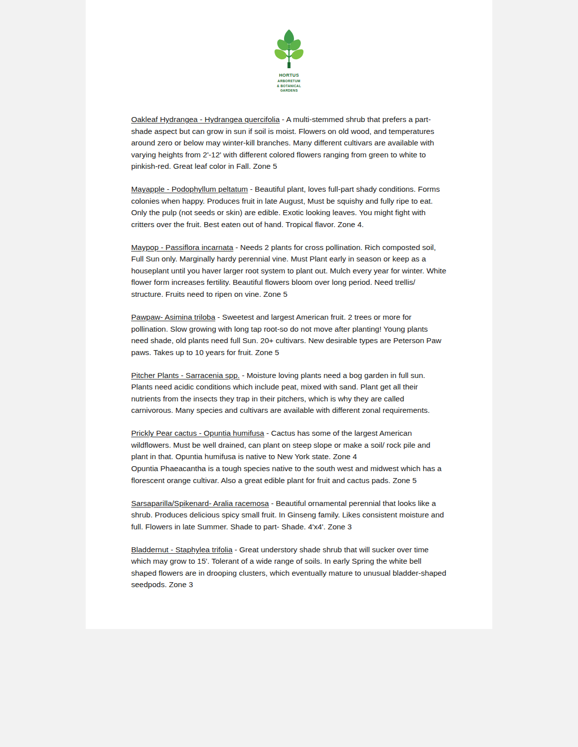Hortus Arboretum
& Botanical
Gardens
Oakleaf Hydrangea - Hydrangea quercifolia - A multi-stemmed shrub that prefers a part-shade aspect but can grow in sun if soil is moist. Flowers on old wood, and temperatures around zero or below may winter-kill branches. Many different cultivars are available with varying heights from 2'-12' with different colored flowers ranging from green to white to pinkish-red. Great leaf color in Fall. Zone 5
Mayapple - Podophyllum peltatum - Beautiful plant, loves full-part shady conditions. Forms colonies when happy. Produces fruit in late August, Must be squishy and fully ripe to eat. Only the pulp (not seeds or skin) are edible. Exotic looking leaves. You might fight with critters over the fruit. Best eaten out of hand. Tropical flavor. Zone 4.
Maypop - Passiflora incarnata - Needs 2 plants for cross pollination. Rich composted soil, Full Sun only. Marginally hardy perennial vine. Must Plant early in season or keep as a houseplant until you haver larger root system to plant out. Mulch every year for winter. White flower form increases fertility. Beautiful flowers bloom over long period. Need trellis/ structure. Fruits need to ripen on vine. Zone 5
Pawpaw- Asimina triloba - Sweetest and largest American fruit. 2 trees or more for pollination. Slow growing with long tap root-so do not move after planting! Young plants need shade, old plants need full Sun. 20+ cultivars. New desirable types are Peterson Paw paws. Takes up to 10 years for fruit. Zone 5
Pitcher Plants - Sarracenia spp. - Moisture loving plants need a bog garden in full sun. Plants need acidic conditions which include peat, mixed with sand. Plant get all their nutrients from the insects they trap in their pitchers, which is why they are called carnivorous. Many species and cultivars are available with different zonal requirements.
Prickly Pear cactus - Opuntia humifusa - Cactus has some of the largest American wildflowers. Must be well drained, can plant on steep slope or make a soil/ rock pile and plant in that. Opuntia humifusa is native to New York state. Zone 4
Opuntia Phaeacantha is a tough species native to the south west and midwest which has a florescent orange cultivar. Also a great edible plant for fruit and cactus pads. Zone 5
Sarsaparilla/Spikenard- Aralia racemosa - Beautiful ornamental perennial that looks like a shrub. Produces delicious spicy small fruit. In Ginseng family. Likes consistent moisture and full. Flowers in late Summer. Shade to part- Shade. 4'x4'. Zone 3
Bladdernut - Staphylea trifolia - Great understory shade shrub that will sucker over time which may grow to 15'. Tolerant of a wide range of soils. In early Spring the white bell shaped flowers are in drooping clusters, which eventually mature to unusual bladder-shaped seedpods. Zone 3